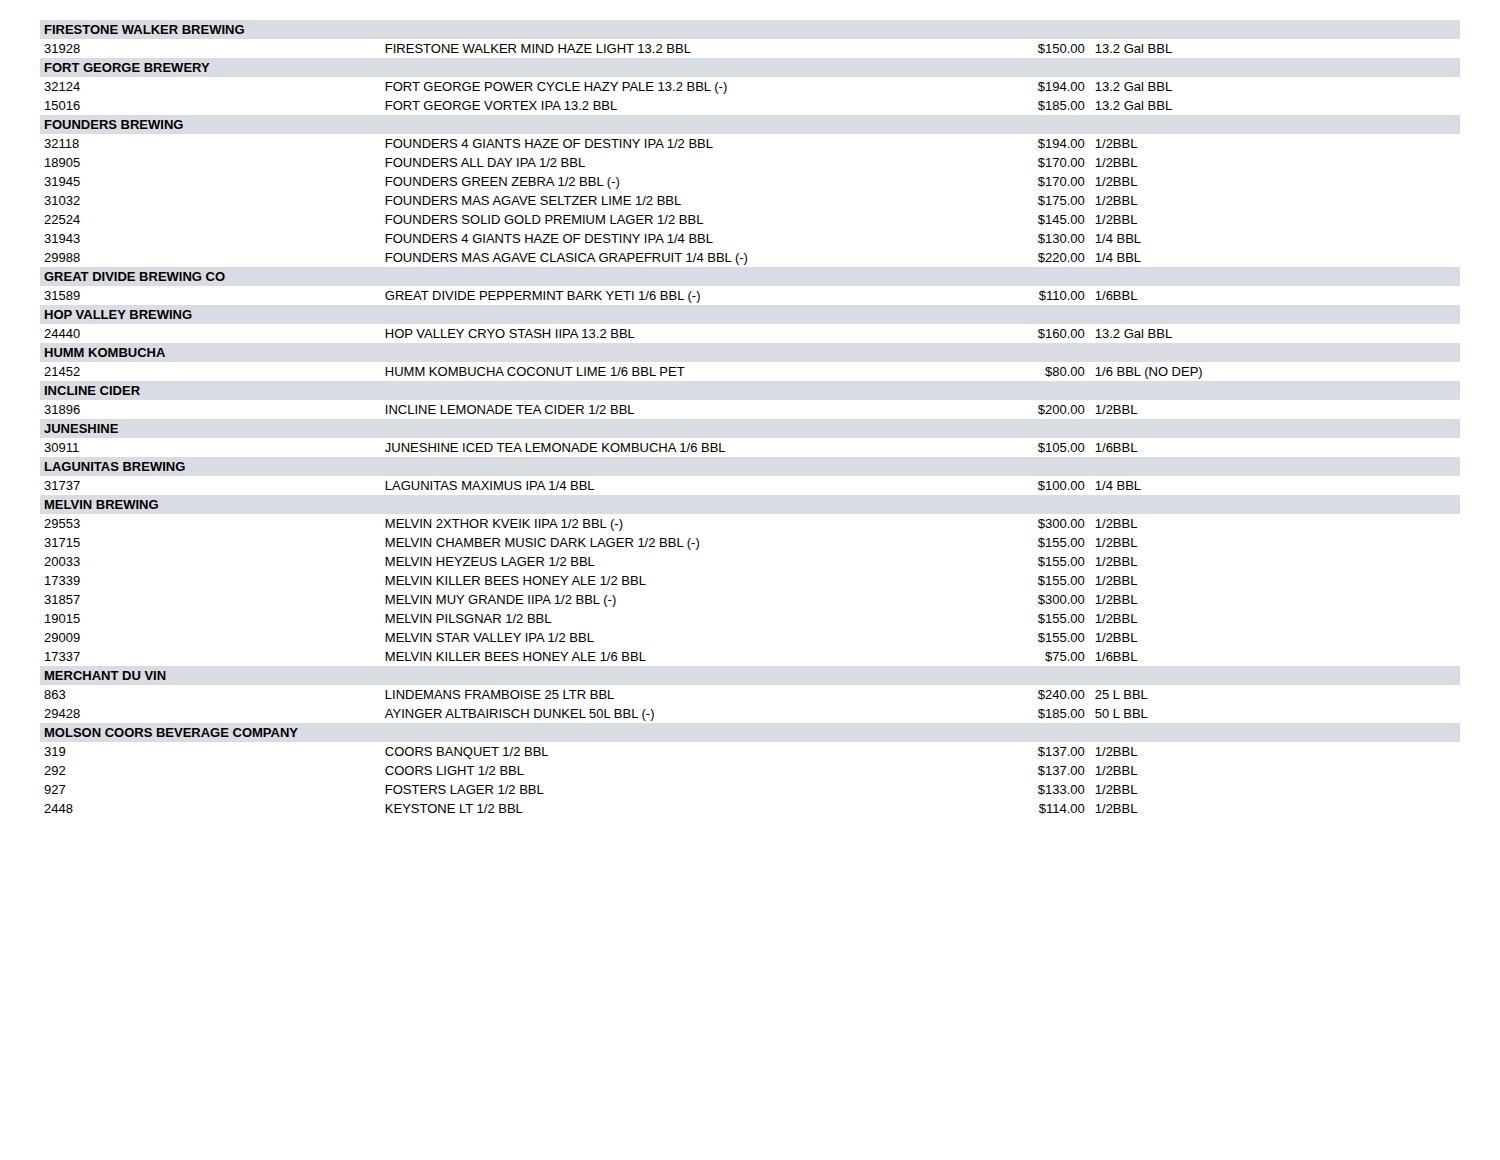| FIRESTONE WALKER BREWING |
| 31928 | FIRESTONE WALKER MIND HAZE LIGHT 13.2 BBL | $150.00 | 13.2 Gal BBL |
| FORT GEORGE BREWERY |
| 32124 | FORT GEORGE POWER CYCLE HAZY PALE 13.2 BBL (-) | $194.00 | 13.2 Gal BBL |
| 15016 | FORT GEORGE VORTEX IPA 13.2 BBL | $185.00 | 13.2 Gal BBL |
| FOUNDERS BREWING |
| 32118 | FOUNDERS 4 GIANTS HAZE OF DESTINY IPA 1/2 BBL | $194.00 | 1/2BBL |
| 18905 | FOUNDERS ALL DAY IPA 1/2 BBL | $170.00 | 1/2BBL |
| 31945 | FOUNDERS GREEN ZEBRA 1/2 BBL (-) | $170.00 | 1/2BBL |
| 31032 | FOUNDERS MAS AGAVE SELTZER LIME 1/2 BBL | $175.00 | 1/2BBL |
| 22524 | FOUNDERS SOLID GOLD PREMIUM LAGER 1/2 BBL | $145.00 | 1/2BBL |
| 31943 | FOUNDERS 4 GIANTS HAZE OF DESTINY IPA 1/4 BBL | $130.00 | 1/4 BBL |
| 29988 | FOUNDERS MAS AGAVE CLASICA GRAPEFRUIT 1/4 BBL (-) | $220.00 | 1/4 BBL |
| GREAT DIVIDE BREWING CO |
| 31589 | GREAT DIVIDE PEPPERMINT BARK YETI 1/6 BBL (-) | $110.00 | 1/6BBL |
| HOP VALLEY BREWING |
| 24440 | HOP VALLEY CRYO STASH IIPA 13.2 BBL | $160.00 | 13.2 Gal BBL |
| HUMM KOMBUCHA |
| 21452 | HUMM KOMBUCHA COCONUT LIME 1/6 BBL PET | $80.00 | 1/6 BBL (NO DEP) |
| INCLINE CIDER |
| 31896 | INCLINE LEMONADE TEA CIDER 1/2 BBL | $200.00 | 1/2BBL |
| JUNESHINE |
| 30911 | JUNESHINE ICED TEA LEMONADE KOMBUCHA 1/6 BBL | $105.00 | 1/6BBL |
| LAGUNITAS BREWING |
| 31737 | LAGUNITAS MAXIMUS IPA 1/4 BBL | $100.00 | 1/4 BBL |
| MELVIN BREWING |
| 29553 | MELVIN 2XTHOR KVEIK IIPA 1/2 BBL (-) | $300.00 | 1/2BBL |
| 31715 | MELVIN CHAMBER MUSIC DARK LAGER 1/2 BBL (-) | $155.00 | 1/2BBL |
| 20033 | MELVIN HEYZEUS LAGER 1/2 BBL | $155.00 | 1/2BBL |
| 17339 | MELVIN KILLER BEES HONEY ALE 1/2 BBL | $155.00 | 1/2BBL |
| 31857 | MELVIN MUY GRANDE IIPA 1/2 BBL (-) | $300.00 | 1/2BBL |
| 19015 | MELVIN PILSGNAR 1/2 BBL | $155.00 | 1/2BBL |
| 29009 | MELVIN STAR VALLEY IPA 1/2 BBL | $155.00 | 1/2BBL |
| 17337 | MELVIN KILLER BEES HONEY ALE 1/6 BBL | $75.00 | 1/6BBL |
| MERCHANT DU VIN |
| 863 | LINDEMANS FRAMBOISE 25 LTR BBL | $240.00 | 25 L BBL |
| 29428 | AYINGER ALTBAIRISCH DUNKEL 50L BBL (-) | $185.00 | 50 L BBL |
| MOLSON COORS BEVERAGE COMPANY |
| 319 | COORS BANQUET 1/2 BBL | $137.00 | 1/2BBL |
| 292 | COORS LIGHT 1/2 BBL | $137.00 | 1/2BBL |
| 927 | FOSTERS LAGER 1/2 BBL | $133.00 | 1/2BBL |
| 2448 | KEYSTONE LT 1/2 BBL | $114.00 | 1/2BBL |